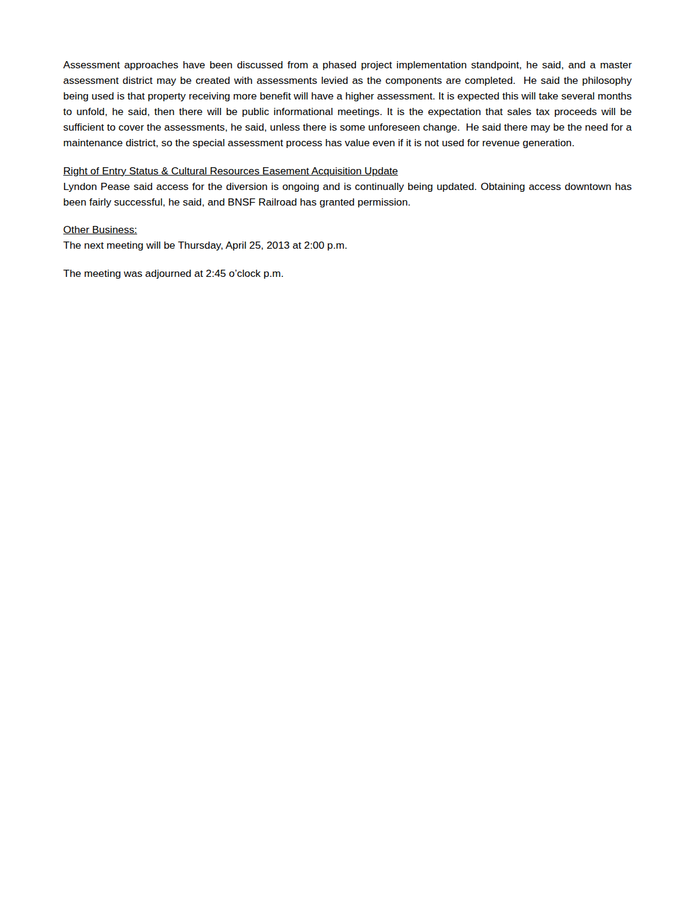Assessment approaches have been discussed from a phased project implementation standpoint, he said, and a master assessment district may be created with assessments levied as the components are completed. He said the philosophy being used is that property receiving more benefit will have a higher assessment. It is expected this will take several months to unfold, he said, then there will be public informational meetings. It is the expectation that sales tax proceeds will be sufficient to cover the assessments, he said, unless there is some unforeseen change. He said there may be the need for a maintenance district, so the special assessment process has value even if it is not used for revenue generation.
Right of Entry Status & Cultural Resources Easement Acquisition Update
Lyndon Pease said access for the diversion is ongoing and is continually being updated. Obtaining access downtown has been fairly successful, he said, and BNSF Railroad has granted permission.
Other Business:
The next meeting will be Thursday, April 25, 2013 at 2:00 p.m.
The meeting was adjourned at 2:45 o’clock p.m.